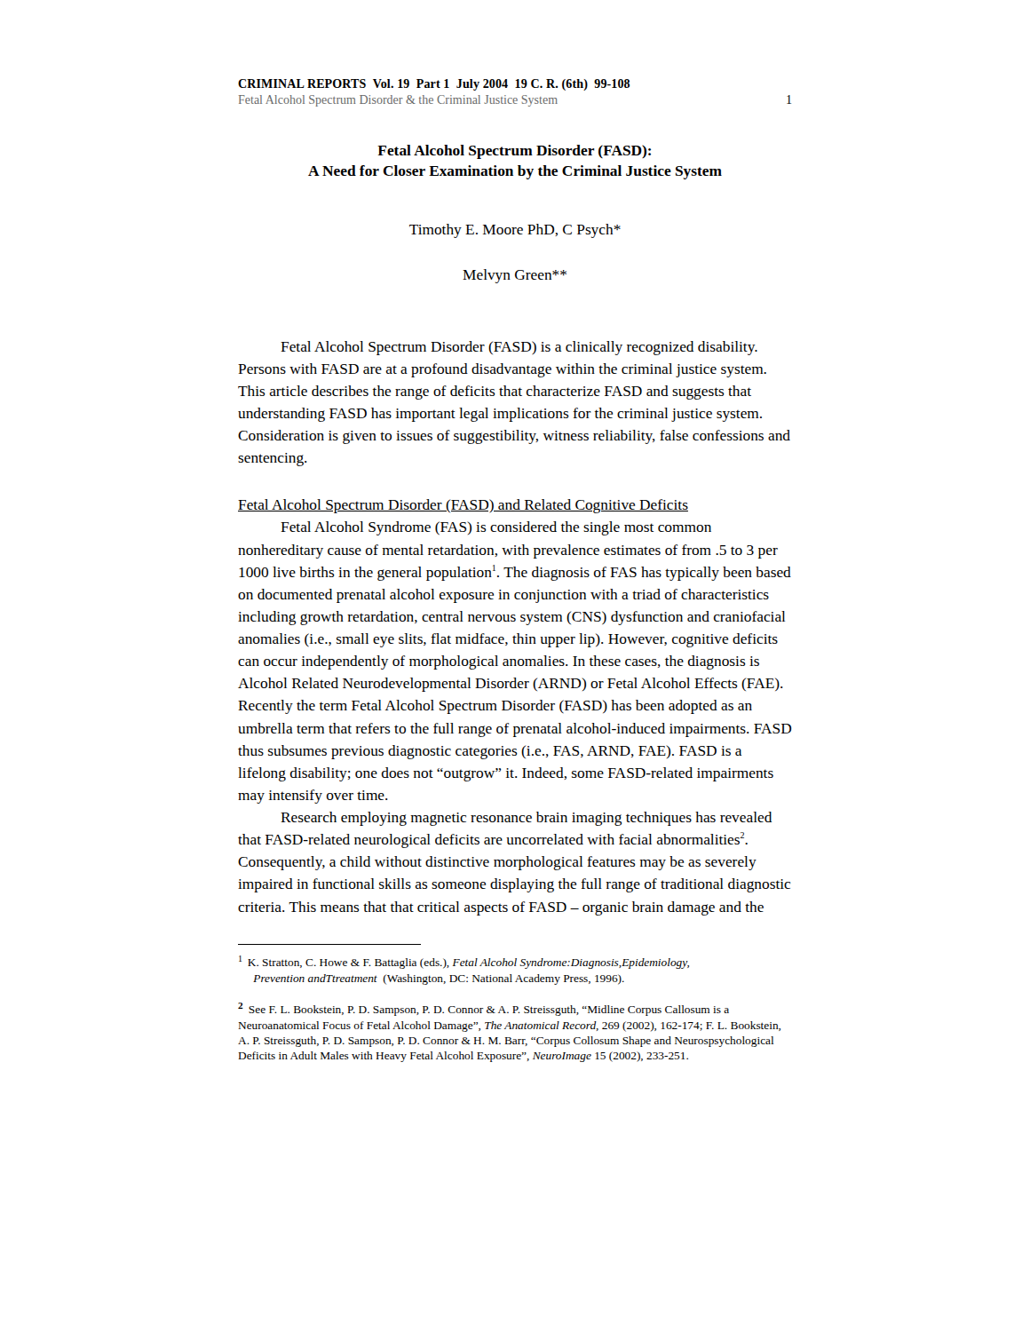CRIMINAL REPORTS Vol. 19 Part 1 July 2004 19 C. R. (6th) 99-108
Fetal Alcohol Spectrum Disorder & the Criminal Justice System1
Fetal Alcohol Spectrum Disorder (FASD):
A Need for Closer Examination by the Criminal Justice System
Timothy E. Moore PhD, C Psych*
Melvyn Green**
Fetal Alcohol Spectrum Disorder (FASD) is a clinically recognized disability. Persons with FASD are at a profound disadvantage within the criminal justice system. This article describes the range of deficits that characterize FASD and suggests that understanding FASD has important legal implications for the criminal justice system. Consideration is given to issues of suggestibility, witness reliability, false confessions and sentencing.
Fetal Alcohol Spectrum Disorder (FASD) and Related Cognitive Deficits
Fetal Alcohol Syndrome (FAS) is considered the single most common nonhereditary cause of mental retardation, with prevalence estimates of from .5 to 3 per 1000 live births in the general population1. The diagnosis of FAS has typically been based on documented prenatal alcohol exposure in conjunction with a triad of characteristics including growth retardation, central nervous system (CNS) dysfunction and craniofacial anomalies (i.e., small eye slits, flat midface, thin upper lip). However, cognitive deficits can occur independently of morphological anomalies. In these cases, the diagnosis is Alcohol Related Neurodevelopmental Disorder (ARND) or Fetal Alcohol Effects (FAE). Recently the term Fetal Alcohol Spectrum Disorder (FASD) has been adopted as an umbrella term that refers to the full range of prenatal alcohol-induced impairments. FASD thus subsumes previous diagnostic categories (i.e., FAS, ARND, FAE). FASD is a lifelong disability; one does not “outgrow” it. Indeed, some FASD-related impairments may intensify over time.
Research employing magnetic resonance brain imaging techniques has revealed that FASD-related neurological deficits are uncorrelated with facial abnormalities2. Consequently, a child without distinctive morphological features may be as severely impaired in functional skills as someone displaying the full range of traditional diagnostic criteria. This means that that critical aspects of FASD – organic brain damage and the
1 K. Stratton, C. Howe & F. Battaglia (eds.), Fetal Alcohol Syndrome:Diagnosis,Epidemiology, Prevention andTtreatment (Washington, DC: National Academy Press, 1996).
2 See F. L. Bookstein, P. D. Sampson, P. D. Connor & A. P. Streissguth, “Midline Corpus Callosum is a Neuroanatomical Focus of Fetal Alcohol Damage”, The Anatomical Record, 269 (2002), 162-174; F. L. Bookstein, A. P. Streissguth, P. D. Sampson, P. D. Connor & H. M. Barr, “Corpus Collosum Shape and Neurospsychological Deficits in Adult Males with Heavy Fetal Alcohol Exposure”, NeuroImage 15 (2002), 233-251.